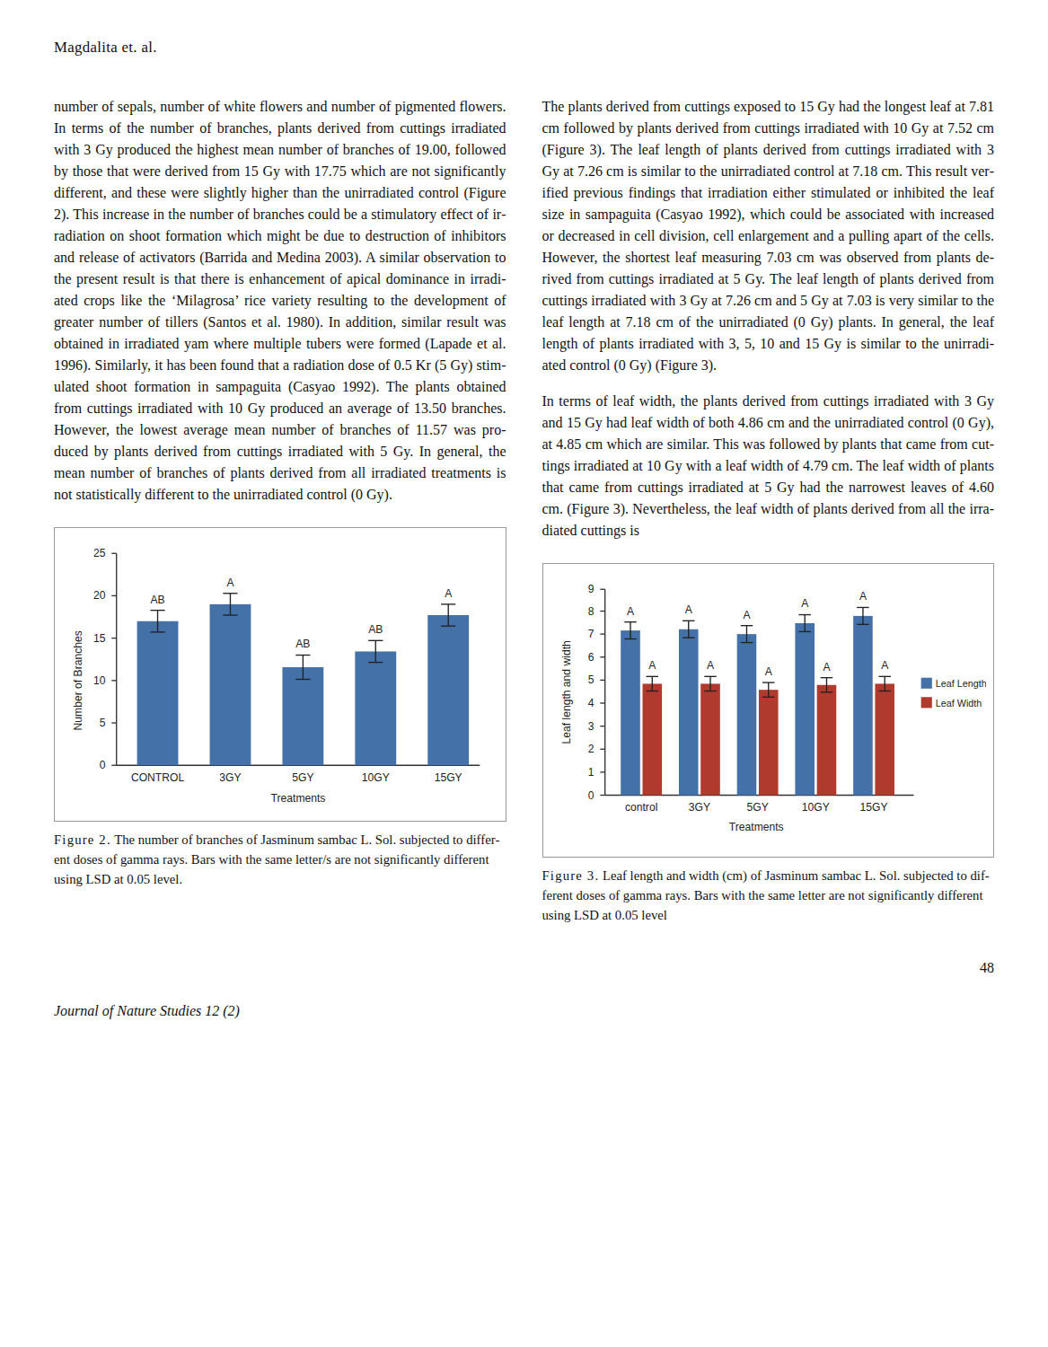Magdalita et. al.
number of sepals, number of white flowers and number of pigmented flowers. In terms of the number of branches, plants derived from cuttings irradiated with 3 Gy produced the highest mean number of branches of 19.00, followed by those that were derived from 15 Gy with 17.75 which are not significantly different, and these were slightly higher than the unirradiated control (Figure 2). This increase in the number of branches could be a stimulatory effect of irradiation on shoot formation which might be due to destruction of inhibitors and release of activators (Barrida and Medina 2003). A similar observation to the present result is that there is enhancement of apical dominance in irradiated crops like the ‘Milagrosa’ rice variety resulting to the development of greater number of tillers (Santos et al. 1980). In addition, similar result was obtained in irradiated yam where multiple tubers were formed (Lapade et al. 1996). Similarly, it has been found that a radiation dose of 0.5 Kr (5 Gy) stimulated shoot formation in sampaguita (Casyao 1992). The plants obtained from cuttings irradiated with 10 Gy produced an average of 13.50 branches. However, the lowest average mean number of branches of 11.57 was produced by plants derived from cuttings irradiated with 5 Gy. In general, the mean number of branches of plants derived from all irradiated treatments is not statistically different to the unirradiated control (0 Gy).
0 5 10 15 20 25 Number of Branches AB A AB AB A CONTROL 3GY 5GY 10GY 15GY Treatments
Figure 2. The number of branches of Jasminum sambac L. Sol. subjected to different doses of gamma rays. Bars with the same letter/s are not significantly different using LSD at 0.05 level.
The plants derived from cuttings exposed to 15 Gy had the longest leaf at 7.81 cm followed by plants derived from cuttings irradiated with 10 Gy at 7.52 cm (Figure 3). The leaf length of plants derived from cuttings irradiated with 3 Gy at 7.26 cm is similar to the unirradiated control at 7.18 cm. This result verified previous findings that irradiation either stimulated or inhibited the leaf size in sampaguita (Casyao 1992), which could be associated with increased or decreased in cell division, cell enlargement and a pulling apart of the cells. However, the shortest leaf measuring 7.03 cm was observed from plants derived from cuttings irradiated at 5 Gy. The leaf length of plants derived from cuttings irradiated with 3 Gy at 7.26 cm and 5 Gy at 7.03 is very similar to the leaf length at 7.18 cm of the unirradiated (0 Gy) plants. In general, the leaf length of plants irradiated with 3, 5, 10 and 15 Gy is similar to the unirradiated control (0 Gy) (Figure 3).
In terms of leaf width, the plants derived from cuttings irradiated with 3 Gy and 15 Gy had leaf width of both 4.86 cm and the unirradiated control (0 Gy), at 4.85 cm which are similar. This was followed by plants that came from cuttings irradiated at 10 Gy with a leaf width of 4.79 cm. The leaf width of plants that came from cuttings irradiated at 5 Gy had the narrowest leaves of 4.60 cm. (Figure 3). Nevertheless, the leaf width of plants derived from all the irradiated cuttings is
0 1 2 3 4 5 6 7 8 9 Leaf length and width A A A A A A A A A A control 3GY 5GY 10GY 15GY Treatments Leaf Length Leaf Width
Figure 3. Leaf length and width (cm) of Jasminum sambac L. Sol. subjected to different doses of gamma rays. Bars with the same letter are not significantly different using LSD at 0.05 level
48
Journal of Nature Studies 12 (2)